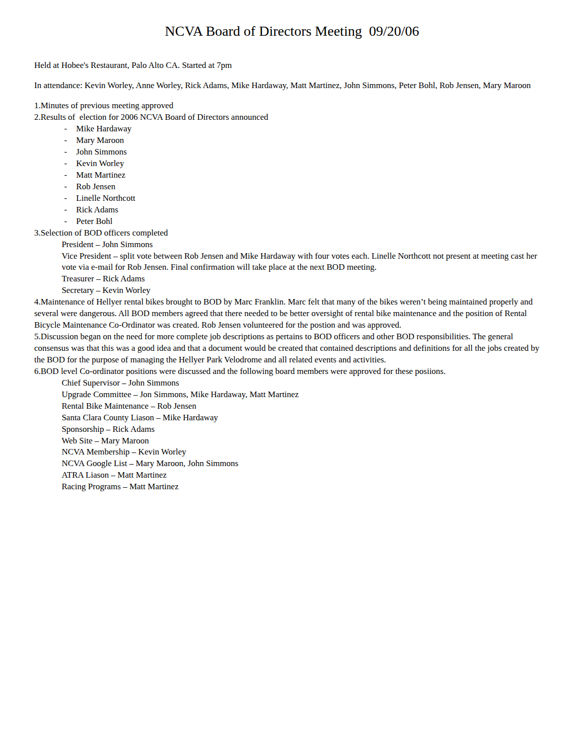NCVA Board of Directors Meeting 09/20/06
Held at Hobee's Restaurant, Palo Alto CA. Started at 7pm
In attendance: Kevin Worley, Anne Worley, Rick Adams, Mike Hardaway, Matt Martinez, John Simmons, Peter Bohl, Rob Jensen, Mary Maroon
1.Minutes of previous meeting approved
2.Results of election for 2006 NCVA Board of Directors announced
Mike Hardaway
Mary Maroon
John Simmons
Kevin Worley
Matt Martinez
Rob Jensen
Linelle Northcott
Rick Adams
Peter Bohl
3.Selection of BOD officers completed
President – John Simmons
Vice President – split vote between Rob Jensen and Mike Hardaway with four votes each. Linelle Northcott not present at meeting cast her vote via e-mail for Rob Jensen. Final confirmation will take place at the next BOD meeting.
Treasurer – Rick Adams
Secretary – Kevin Worley
4.Maintenance of Hellyer rental bikes brought to BOD by Marc Franklin. Marc felt that many of the bikes weren’t being maintained properly and several were dangerous. All BOD members agreed that there needed to be better oversight of rental bike maintenance and the position of Rental Bicycle Maintenance Co-Ordinator was created. Rob Jensen volunteered for the postion and was approved.
5.Discussion began on the need for more complete job descriptions as pertains to BOD officers and other BOD responsibilities. The general consensus was that this was a good idea and that a document would be created that contained descriptions and definitions for all the jobs created by the BOD for the purpose of managing the Hellyer Park Velodrome and all related events and activities.
6.BOD level Co-ordinator positions were discussed and the following board members were approved for these posiions.
Chief Supervisor – John Simmons
Upgrade Committee – Jon Simmons, Mike Hardaway, Matt Martinez
Rental Bike Maintenance – Rob Jensen
Santa Clara County Liason – Mike Hardaway
Sponsorship – Rick Adams
Web Site – Mary Maroon
NCVA Membership – Kevin Worley
NCVA Google List – Mary Maroon, John Simmons
ATRA Liason – Matt Martinez
Racing Programs – Matt Martinez